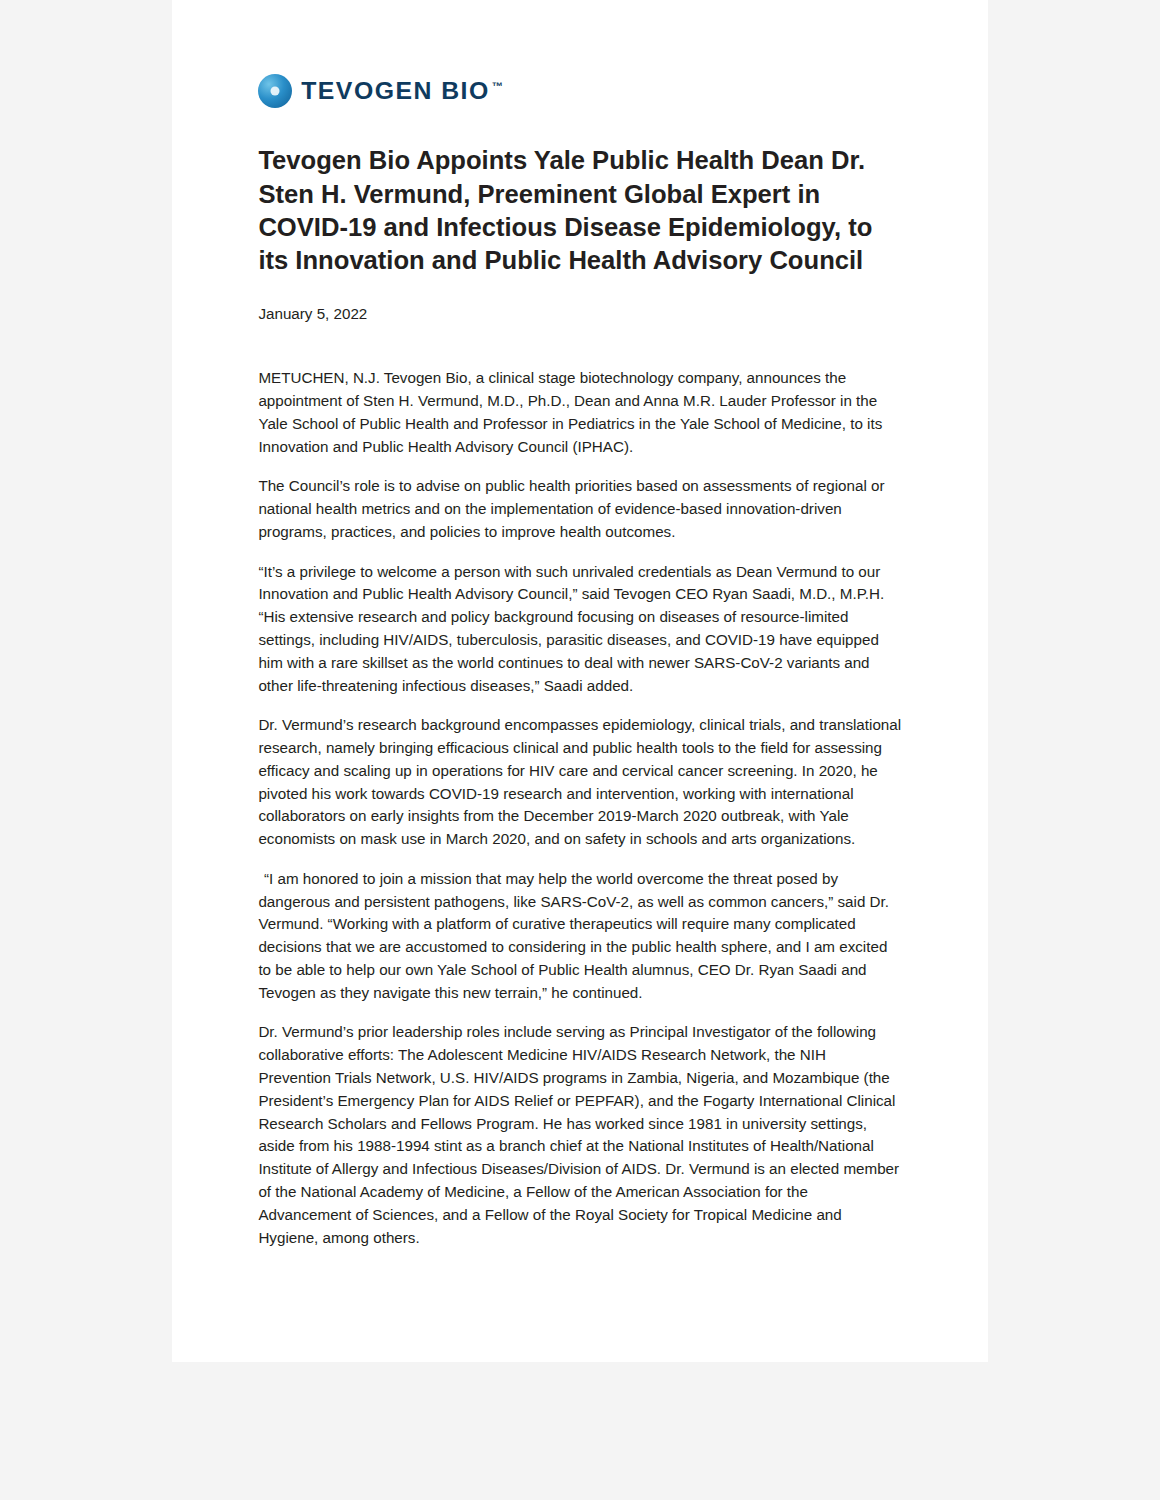Tevogen Bio™
Tevogen Bio Appoints Yale Public Health Dean Dr. Sten H. Vermund, Preeminent Global Expert in COVID-19 and Infectious Disease Epidemiology, to its Innovation and Public Health Advisory Council
January 5, 2022
METUCHEN, N.J. Tevogen Bio, a clinical stage biotechnology company, announces the appointment of Sten H. Vermund, M.D., Ph.D., Dean and Anna M.R. Lauder Professor in the Yale School of Public Health and Professor in Pediatrics in the Yale School of Medicine, to its Innovation and Public Health Advisory Council (IPHAC).
The Council’s role is to advise on public health priorities based on assessments of regional or national health metrics and on the implementation of evidence-based innovation-driven programs, practices, and policies to improve health outcomes.
“It’s a privilege to welcome a person with such unrivaled credentials as Dean Vermund to our Innovation and Public Health Advisory Council,” said Tevogen CEO Ryan Saadi, M.D., M.P.H. “His extensive research and policy background focusing on diseases of resource-limited settings, including HIV/AIDS, tuberculosis, parasitic diseases, and COVID-19 have equipped him with a rare skillset as the world continues to deal with newer SARS-CoV-2 variants and other life-threatening infectious diseases,” Saadi added.
Dr. Vermund’s research background encompasses epidemiology, clinical trials, and translational research, namely bringing efficacious clinical and public health tools to the field for assessing efficacy and scaling up in operations for HIV care and cervical cancer screening. In 2020, he pivoted his work towards COVID-19 research and intervention, working with international collaborators on early insights from the December 2019-March 2020 outbreak, with Yale economists on mask use in March 2020, and on safety in schools and arts organizations.
“I am honored to join a mission that may help the world overcome the threat posed by dangerous and persistent pathogens, like SARS-CoV-2, as well as common cancers,” said Dr. Vermund. “Working with a platform of curative therapeutics will require many complicated decisions that we are accustomed to considering in the public health sphere, and I am excited to be able to help our own Yale School of Public Health alumnus, CEO Dr. Ryan Saadi and Tevogen as they navigate this new terrain,” he continued.
Dr. Vermund’s prior leadership roles include serving as Principal Investigator of the following collaborative efforts: The Adolescent Medicine HIV/AIDS Research Network, the NIH Prevention Trials Network, U.S. HIV/AIDS programs in Zambia, Nigeria, and Mozambique (the President’s Emergency Plan for AIDS Relief or PEPFAR), and the Fogarty International Clinical Research Scholars and Fellows Program. He has worked since 1981 in university settings, aside from his 1988-1994 stint as a branch chief at the National Institutes of Health/National Institute of Allergy and Infectious Diseases/Division of AIDS. Dr. Vermund is an elected member of the National Academy of Medicine, a Fellow of the American Association for the Advancement of Sciences, and a Fellow of the Royal Society for Tropical Medicine and Hygiene, among others.